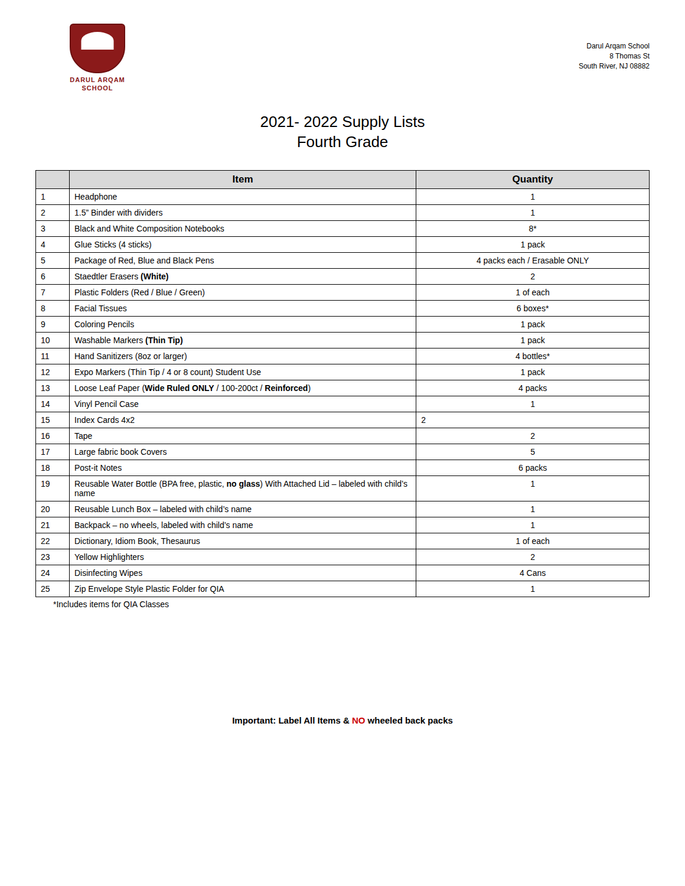DARUL ARQAM
SCHOOL
Darul Arqam School
8 Thomas St
South River, NJ 08882
2021- 2022 Supply Lists
Fourth Grade
| | Item | Quantity |
| --- | --- | --- |
| 1 | Headphone | 1 |
| 2 | 1.5” Binder with dividers | 1 |
| 3 | Black and White Composition Notebooks | 8* |
| 4 | Glue Sticks (4 sticks) | 1 pack |
| 5 | Package of Red, Blue and Black Pens | 4 packs each / Erasable ONLY |
| 6 | Staedtler Erasers (White) | 2 |
| 7 | Plastic Folders (Red / Blue / Green) | 1 of each |
| 8 | Facial Tissues | 6 boxes* |
| 9 | Coloring Pencils | 1 pack |
| 10 | Washable Markers (Thin Tip) | 1 pack |
| 11 | Hand Sanitizers (8oz or larger) | 4 bottles* |
| 12 | Expo Markers (Thin Tip / 4 or 8 count) Student Use | 1 pack |
| 13 | Loose Leaf Paper ( Wide Ruled ONLY / 100-200ct / Reinforced ) | 4 packs |
| 14 | Vinyl Pencil Case | 1 |
| 15 | Index Cards 4x2 | 2 |
| 16 | Tape | 2 |
| 17 | Large fabric book Covers | 5 |
| 18 | Post-it Notes | 6 packs |
| 19 | Reusable Water Bottle (BPA free, plastic, no glass ) With Attached Lid – labeled with child’s name | 1 |
| 20 | Reusable Lunch Box – labeled with child’s name | 1 |
| 21 | Backpack – no wheels, labeled with child’s name | 1 |
| 22 | Dictionary, Idiom Book, Thesaurus | 1 of each |
| 23 | Yellow Highlighters | 2 |
| 24 | Disinfecting Wipes | 4 Cans |
| 25 | Zip Envelope Style Plastic Folder for QIA | 1 |
*Includes items for QIA Classes
Important: Label All Items & NO wheeled back packs